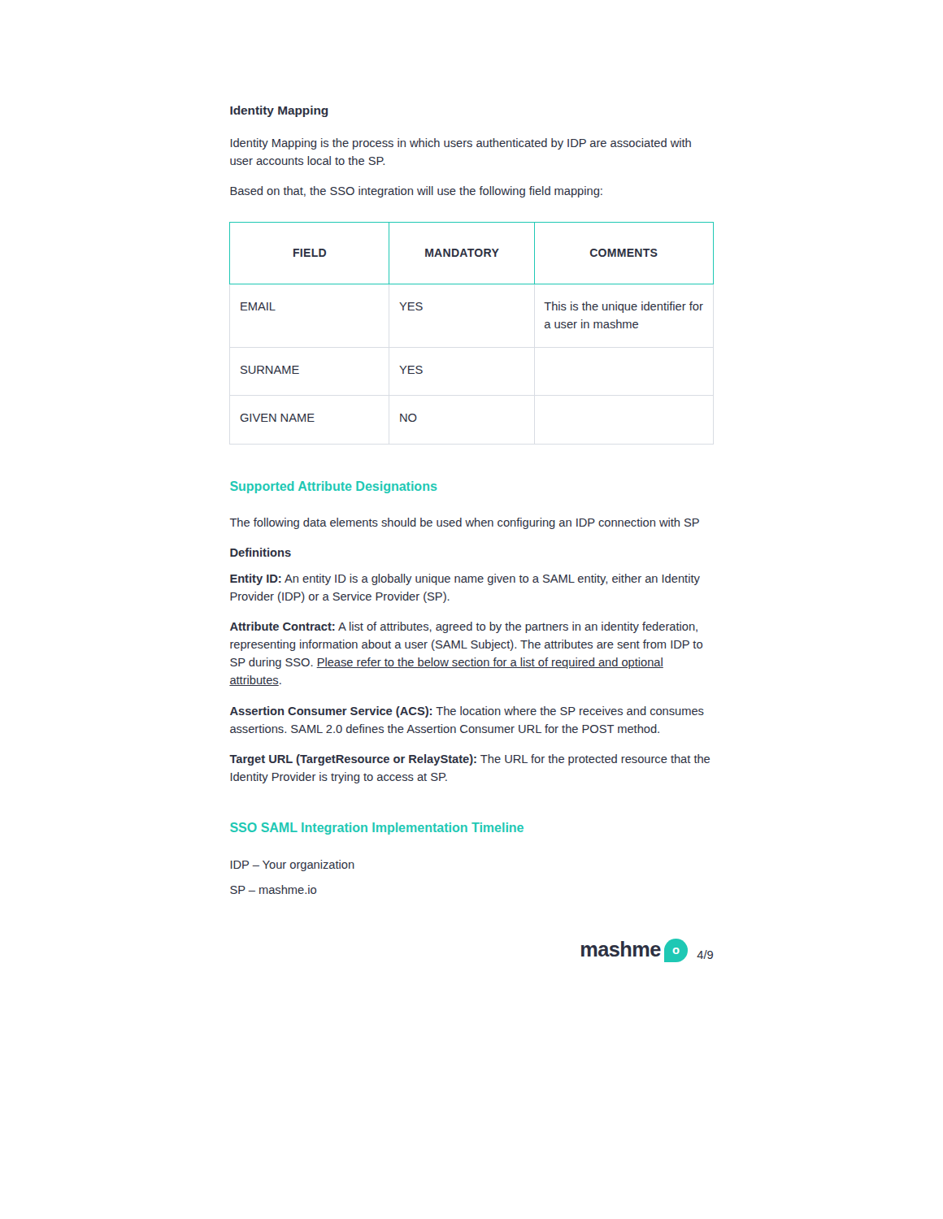Identity Mapping
Identity Mapping is the process in which users authenticated by IDP are associated with user accounts local to the SP.
Based on that, the SSO integration will use the following field mapping:
| FIELD | MANDATORY | COMMENTS |
| --- | --- | --- |
| EMAIL | YES | This is the unique identifier for a user in mashme |
| SURNAME | YES | |
| GIVEN NAME | NO | |
Supported Attribute Designations
The following data elements should be used when configuring an IDP connection with SP
Definitions
Entity ID: An entity ID is a globally unique name given to a SAML entity, either an Identity Provider (IDP) or a Service Provider (SP).
Attribute Contract: A list of attributes, agreed to by the partners in an identity federation, representing information about a user (SAML Subject). The attributes are sent from IDP to SP during SSO. Please refer to the below section for a list of required and optional attributes.
Assertion Consumer Service (ACS): The location where the SP receives and consumes assertions. SAML 2.0 defines the Assertion Consumer URL for the POST method.
Target URL (TargetResource or RelayState): The URL for the protected resource that the Identity Provider is trying to access at SP.
SSO SAML Integration Implementation Timeline
IDP – Your organization
SP – mashme.io
mashmeo
4/9